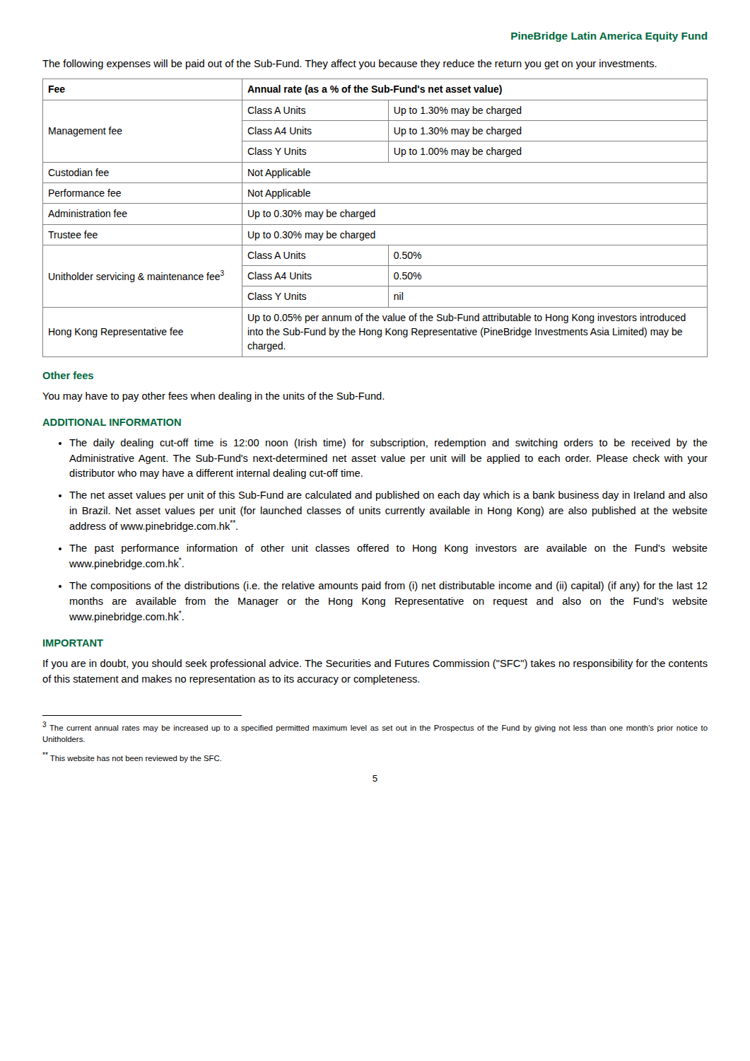PineBridge Latin America Equity Fund
The following expenses will be paid out of the Sub-Fund. They affect you because they reduce the return you get on your investments.
| Fee | Annual rate (as a % of the Sub-Fund's net asset value) |
| --- | --- |
| Management fee | Class A Units | Up to 1.30% may be charged |
| Class A4 Units | Up to 1.30% may be charged |
| Class Y Units | Up to 1.00% may be charged |
| Custodian fee | Not Applicable |
| Performance fee | Not Applicable |
| Administration fee | Up to 0.30% may be charged |
| Trustee fee | Up to 0.30% may be charged |
| Unitholder servicing & maintenance fee 3 | Class A Units | 0.50% |
| Class A4 Units | 0.50% |
| Class Y Units | nil |
| Hong Kong Representative fee | Up to 0.05% per annum of the value of the Sub-Fund attributable to Hong Kong investors introduced into the Sub-Fund by the Hong Kong Representative (PineBridge Investments Asia Limited) may be charged. |
Other fees
You may have to pay other fees when dealing in the units of the Sub-Fund.
ADDITIONAL INFORMATION
The daily dealing cut-off time is 12:00 noon (Irish time) for subscription, redemption and switching orders to be received by the Administrative Agent. The Sub-Fund's next-determined net asset value per unit will be applied to each order. Please check with your distributor who may have a different internal dealing cut-off time.
The net asset values per unit of this Sub-Fund are calculated and published on each day which is a bank business day in Ireland and also in Brazil. Net asset values per unit (for launched classes of units currently available in Hong Kong) are also published at the website address of www.pinebridge.com.hk**.
The past performance information of other unit classes offered to Hong Kong investors are available on the Fund's website www.pinebridge.com.hk*.
The compositions of the distributions (i.e. the relative amounts paid from (i) net distributable income and (ii) capital) (if any) for the last 12 months are available from the Manager or the Hong Kong Representative on request and also on the Fund's website www.pinebridge.com.hk*.
IMPORTANT
If you are in doubt, you should seek professional advice. The Securities and Futures Commission ("SFC") takes no responsibility for the contents of this statement and makes no representation as to its accuracy or completeness.
3 The current annual rates may be increased up to a specified permitted maximum level as set out in the Prospectus of the Fund by giving not less than one month's prior notice to Unitholders.
** This website has not been reviewed by the SFC.
5